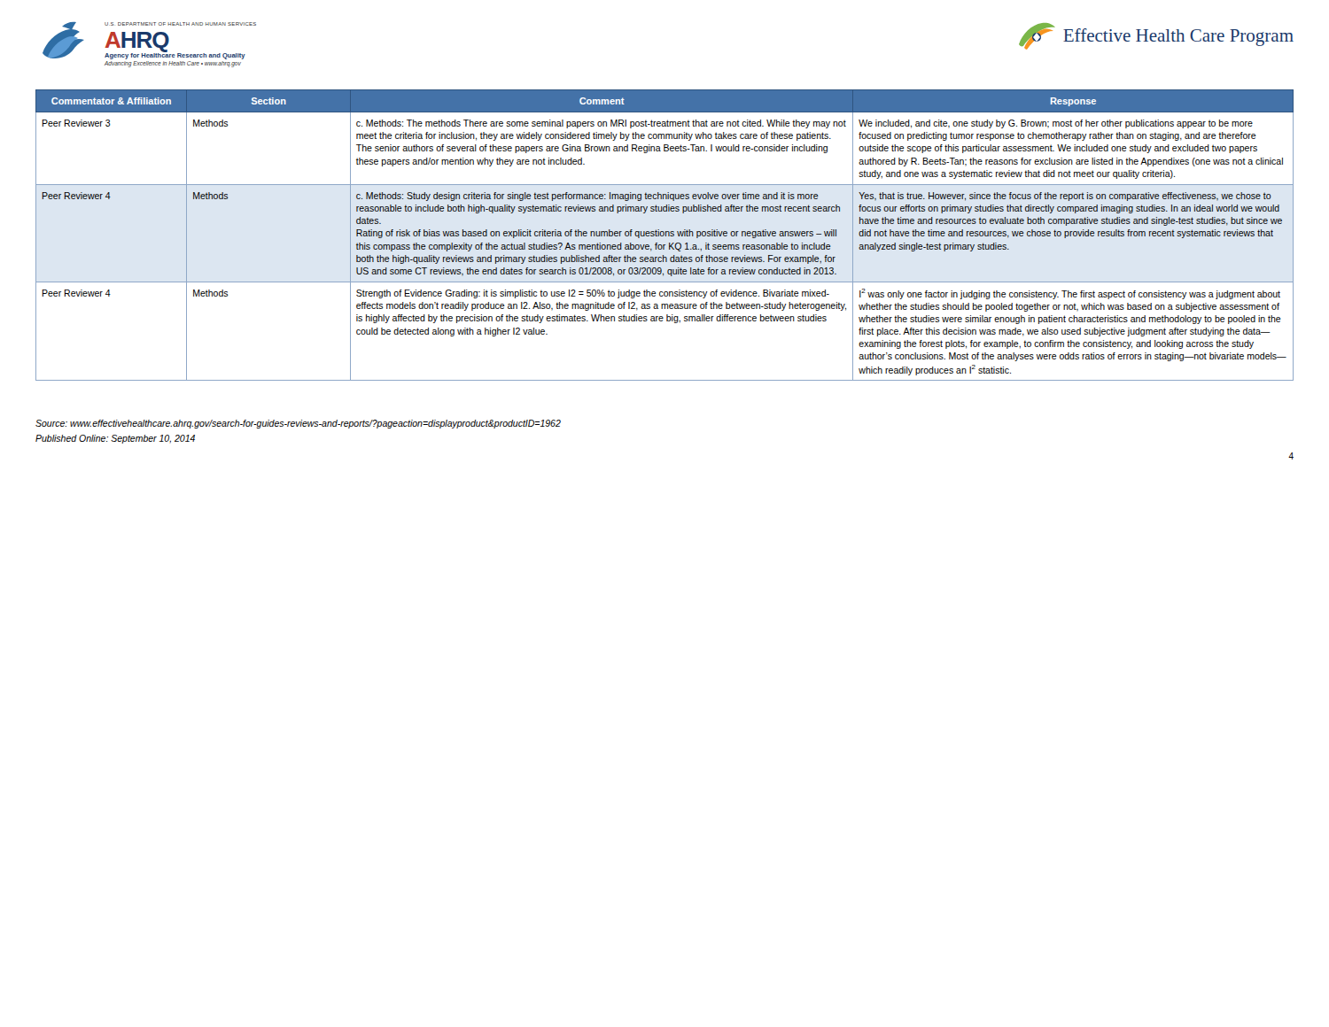U.S. DEPARTMENT OF HEALTH AND HUMAN SERVICES
AHRQ
Agency for Healthcare Research and Quality
Advancing Excellence in Health Care • www.ahrq.gov
Effective Health Care Program
| Commentator & Affiliation | Section | Comment | Response |
| --- | --- | --- | --- |
| Peer Reviewer 3 | Methods | c. Methods: The methods There are some seminal papers on MRI post-treatment that are not cited. While they may not meet the criteria for inclusion, they are widely considered timely by the community who takes care of these patients. The senior authors of several of these papers are Gina Brown and Regina Beets-Tan. I would re-consider including these papers and/or mention why they are not included. | We included, and cite, one study by G. Brown; most of her other publications appear to be more focused on predicting tumor response to chemotherapy rather than on staging, and are therefore outside the scope of this particular assessment. We included one study and excluded two papers authored by R. Beets-Tan; the reasons for exclusion are listed in the Appendixes (one was not a clinical study, and one was a systematic review that did not meet our quality criteria). |
| Peer Reviewer 4 | Methods | c. Methods: Study design criteria for single test performance: Imaging techniques evolve over time and it is more reasonable to include both high-quality systematic reviews and primary studies published after the most recent search dates. Rating of risk of bias was based on explicit criteria of the number of questions with positive or negative answers – will this compass the complexity of the actual studies? As mentioned above, for KQ 1.a., it seems reasonable to include both the high-quality reviews and primary studies published after the search dates of those reviews. For example, for US and some CT reviews, the end dates for search is 01/2008, or 03/2009, quite late for a review conducted in 2013. | Yes, that is true. However, since the focus of the report is on comparative effectiveness, we chose to focus our efforts on primary studies that directly compared imaging studies. In an ideal world we would have the time and resources to evaluate both comparative studies and single-test studies, but since we did not have the time and resources, we chose to provide results from recent systematic reviews that analyzed single-test primary studies. |
| Peer Reviewer 4 | Methods | Strength of Evidence Grading: it is simplistic to use I2 = 50% to judge the consistency of evidence. Bivariate mixed-effects models don’t readily produce an I2. Also, the magnitude of I2, as a measure of the between-study heterogeneity, is highly affected by the precision of the study estimates. When studies are big, smaller difference between studies could be detected along with a higher I2 value. | I 2 was only one factor in judging the consistency. The first aspect of consistency was a judgment about whether the studies should be pooled together or not, which was based on a subjective assessment of whether the studies were similar enough in patient characteristics and methodology to be pooled in the first place. After this decision was made, we also used subjective judgment after studying the data—examining the forest plots, for example, to confirm the consistency, and looking across the study author’s conclusions. Most of the analyses were odds ratios of errors in staging—not bivariate models—which readily produces an I 2 statistic. |
Source: www.effectivehealthcare.ahrq.gov/search-for-guides-reviews-and-reports/?pageaction=displayproduct&productID=1962
Published Online: September 10, 2014
4